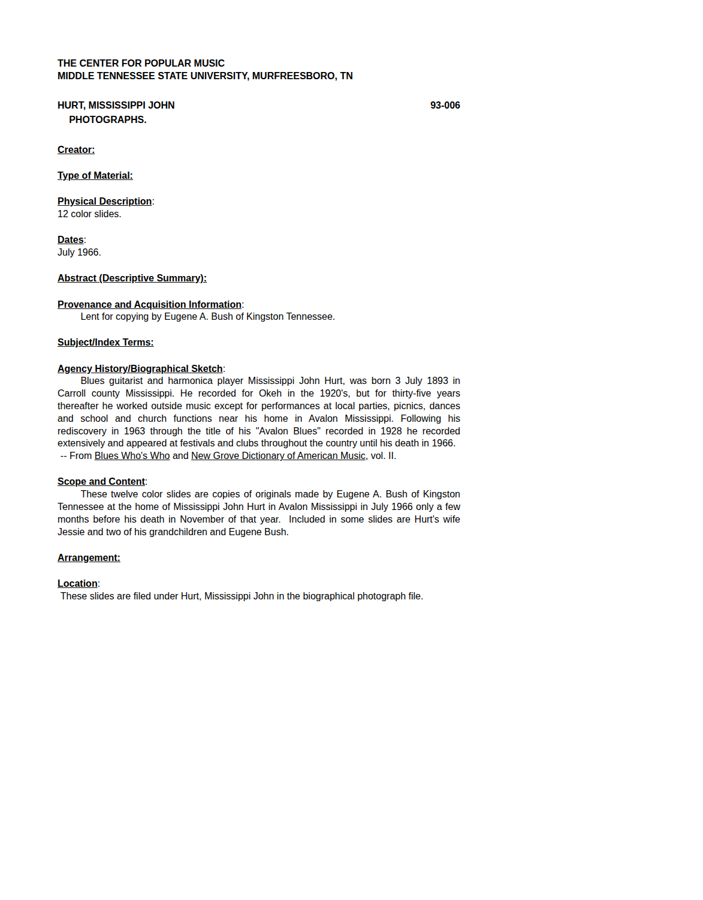THE CENTER FOR POPULAR MUSIC
MIDDLE TENNESSEE STATE UNIVERSITY, MURFREESBORO, TN
HURT, MISSISSIPPI JOHN 93-006
PHOTOGRAPHS.
Creator:
Type of Material:
Physical Description:
12 color slides.
Dates:
July 1966.
Abstract (Descriptive Summary):
Provenance and Acquisition Information:
Lent for copying by Eugene A. Bush of Kingston Tennessee.
Subject/Index Terms:
Agency History/Biographical Sketch:
Blues guitarist and harmonica player Mississippi John Hurt, was born 3 July 1893 in Carroll county Mississippi. He recorded for Okeh in the 1920's, but for thirty-five years thereafter he worked outside music except for performances at local parties, picnics, dances and school and church functions near his home in Avalon Mississippi. Following his rediscovery in 1963 through the title of his "Avalon Blues" recorded in 1928 he recorded extensively and appeared at festivals and clubs throughout the country until his death in 1966.
-- From Blues Who's Who and New Grove Dictionary of American Music, vol. II.
Scope and Content:
These twelve color slides are copies of originals made by Eugene A. Bush of Kingston Tennessee at the home of Mississippi John Hurt in Avalon Mississippi in July 1966 only a few months before his death in November of that year. Included in some slides are Hurt's wife Jessie and two of his grandchildren and Eugene Bush.
Arrangement:
Location:
These slides are filed under Hurt, Mississippi John in the biographical photograph file.